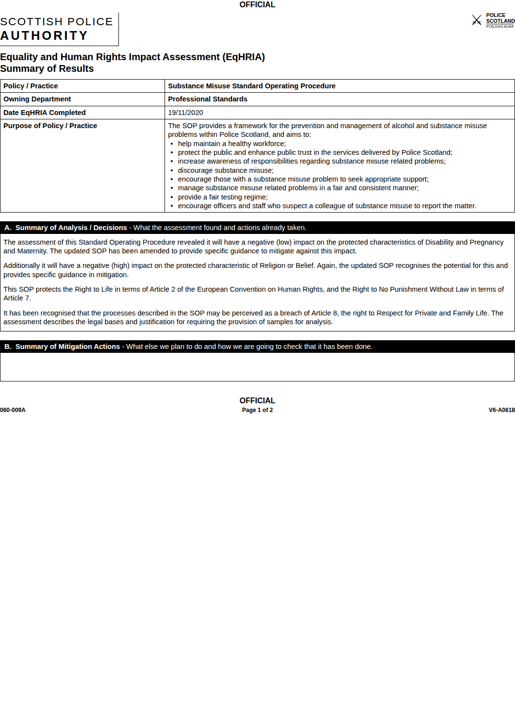OFFICIAL
SCOTTISH POLICE
AUTHORITY
⚔ POLICE
SCOTLAND
POILEAS ALBA
Equality and Human Rights Impact Assessment (EqHRIA)
Summary of Results
| Policy / Practice | Substance Misuse Standard Operating Procedure |
| Owning Department | Professional Standards |
| Date EqHRIA Completed | 19/11/2020 |
| Purpose of Policy / Practice | The SOP provides a framework for the prevention and management of alcohol and substance misuse problems within Police Scotland, and aims to: help maintain a healthy workforce; protect the public and enhance public trust in the services delivered by Police Scotland; increase awareness of responsibilities regarding substance misuse related problems; discourage substance misuse; encourage those with a substance misuse problem to seek appropriate support; manage substance misuse related problems in a fair and consistent manner; provide a fair testing regime; encourage officers and staff who suspect a colleague of substance misuse to report the matter. |
A. Summary of Analysis / Decisions - What the assessment found and actions already taken.
The assessment of this Standard Operating Procedure revealed it will have a negative (low) impact on the protected characteristics of Disability and Pregnancy and Maternity. The updated SOP has been amended to provide specific guidance to mitigate against this impact.
Additionally it will have a negative (high) impact on the protected characteristic of Religion or Belief. Again, the updated SOP recognises the potential for this and provides specific guidance in mitigation.
This SOP protects the Right to Life in terms of Article 2 of the European Convention on Human Rights, and the Right to No Punishment Without Law in terms of Article 7.
It has been recognised that the processes described in the SOP may be perceived as a breach of Article 8, the right to Respect for Private and Family Life. The assessment describes the legal bases and justification for requiring the provision of samples for analysis.
B. Summary of Mitigation Actions - What else we plan to do and how we are going to check that it has been done.
OFFICIAL
060-009A
Page 1 of 2
V6-A0618